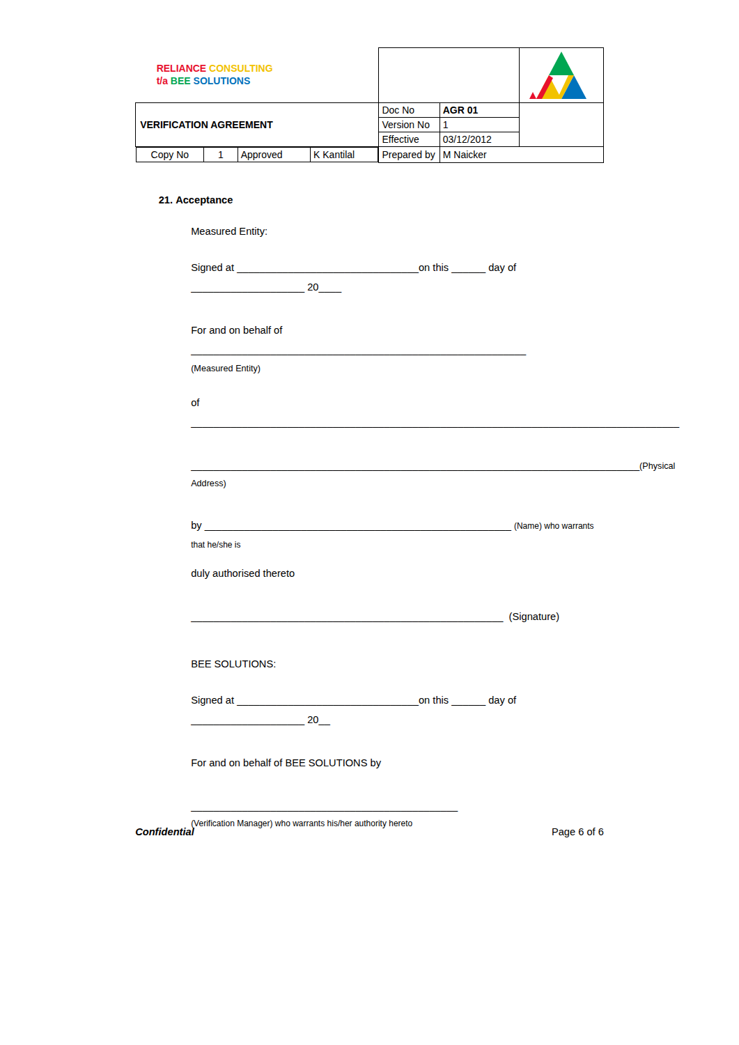| RELIANCE CONSULTING t/a BEE SOLUTIONS | | |
| VERIFICATION AGREEMENT | Doc No | AGR 01 | |
| Version No | 1 |
| Effective | 03/12/2012 |
| / Copy No / 1 / Approved / K Kantilal / | Prepared by | M Naicker |
Acceptance
Measured Entity:
Signed at ________________________________on this ______ day of ____________________ 20____
For and on behalf of ___________________________________________________________
(Measured Entity)
of ______________________________________________________________________________________
_______________________________________________________________________________(Physical
Address)
by ______________________________________________________ (Name) who warrants that he/she is
duly authorised thereto
_______________________________________________________ (Signature)
BEE SOLUTIONS:
Signed at ________________________________on this ______ day of ____________________ 20__
For and on behalf of BEE SOLUTIONS by
_______________________________________________
(Verification Manager) who warrants his/her authority hereto
Confidential
Page 6 of 6